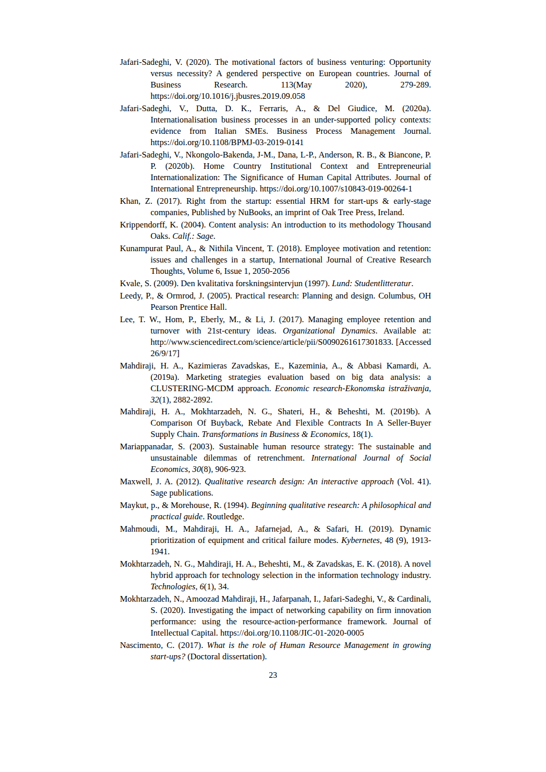Jafari-Sadeghi, V. (2020). The motivational factors of business venturing: Opportunity versus necessity? A gendered perspective on European countries. Journal of Business Research. 113(May 2020), 279-289. https://doi.org/10.1016/j.jbusres.2019.09.058
Jafari-Sadeghi, V., Dutta, D. K., Ferraris, A., & Del Giudice, M. (2020a). Internationalisation business processes in an under-supported policy contexts: evidence from Italian SMEs. Business Process Management Journal. https://doi.org/10.1108/BPMJ-03-2019-0141
Jafari-Sadeghi, V., Nkongolo-Bakenda, J-M., Dana, L-P., Anderson, R. B., & Biancone, P. P. (2020b). Home Country Institutional Context and Entrepreneurial Internationalization: The Significance of Human Capital Attributes. Journal of International Entrepreneurship. https://doi.org/10.1007/s10843-019-00264-1
Khan, Z. (2017). Right from the startup: essential HRM for start-ups & early-stage companies, Published by NuBooks, an imprint of Oak Tree Press, Ireland.
Krippendorff, K. (2004). Content analysis: An introduction to its methodology Thousand Oaks. Calif.: Sage.
Kunampurat Paul, A., & Nithila Vincent, T. (2018). Employee motivation and retention: issues and challenges in a startup, International Journal of Creative Research Thoughts, Volume 6, Issue 1, 2050-2056
Kvale, S. (2009). Den kvalitativa forskningsintervjun (1997). Lund: Studentlitteratur.
Leedy, P., & Ormrod, J. (2005). Practical research: Planning and design. Columbus, OH Pearson Prentice Hall.
Lee, T. W., Hom, P., Eberly, M., & Li, J. (2017). Managing employee retention and turnover with 21st-century ideas. Organizational Dynamics. Available at: http://www.sciencedirect.com/science/article/pii/S0090261617301833. [Accessed 26/9/17]
Mahdiraji, H. A., Kazimieras Zavadskas, E., Kazeminia, A., & Abbasi Kamardi, A. (2019a). Marketing strategies evaluation based on big data analysis: a CLUSTERING-MCDM approach. Economic research-Ekonomska istraživanja, 32(1), 2882-2892.
Mahdiraji, H. A., Mokhtarzadeh, N. G., Shateri, H., & Beheshti, M. (2019b). A Comparison Of Buyback, Rebate And Flexible Contracts In A Seller-Buyer Supply Chain. Transformations in Business & Economics, 18(1).
Mariappanadar, S. (2003). Sustainable human resource strategy: The sustainable and unsustainable dilemmas of retrenchment. International Journal of Social Economics, 30(8), 906-923.
Maxwell, J. A. (2012). Qualitative research design: An interactive approach (Vol. 41). Sage publications.
Maykut, p., & Morehouse, R. (1994). Beginning qualitative research: A philosophical and practical guide. Routledge.
Mahmoudi, M., Mahdiraji, H. A., Jafarnejad, A., & Safari, H. (2019). Dynamic prioritization of equipment and critical failure modes. Kybernetes, 48 (9), 1913-1941.
Mokhtarzadeh, N. G., Mahdiraji, H. A., Beheshti, M., & Zavadskas, E. K. (2018). A novel hybrid approach for technology selection in the information technology industry. Technologies, 6(1), 34.
Mokhtarzadeh, N., Amoozad Mahdiraji, H., Jafarpanah, I., Jafari-Sadeghi, V., & Cardinali, S. (2020). Investigating the impact of networking capability on firm innovation performance: using the resource-action-performance framework. Journal of Intellectual Capital. https://doi.org/10.1108/JIC-01-2020-0005
Nascimento, C. (2017). What is the role of Human Resource Management in growing start-ups? (Doctoral dissertation).
23